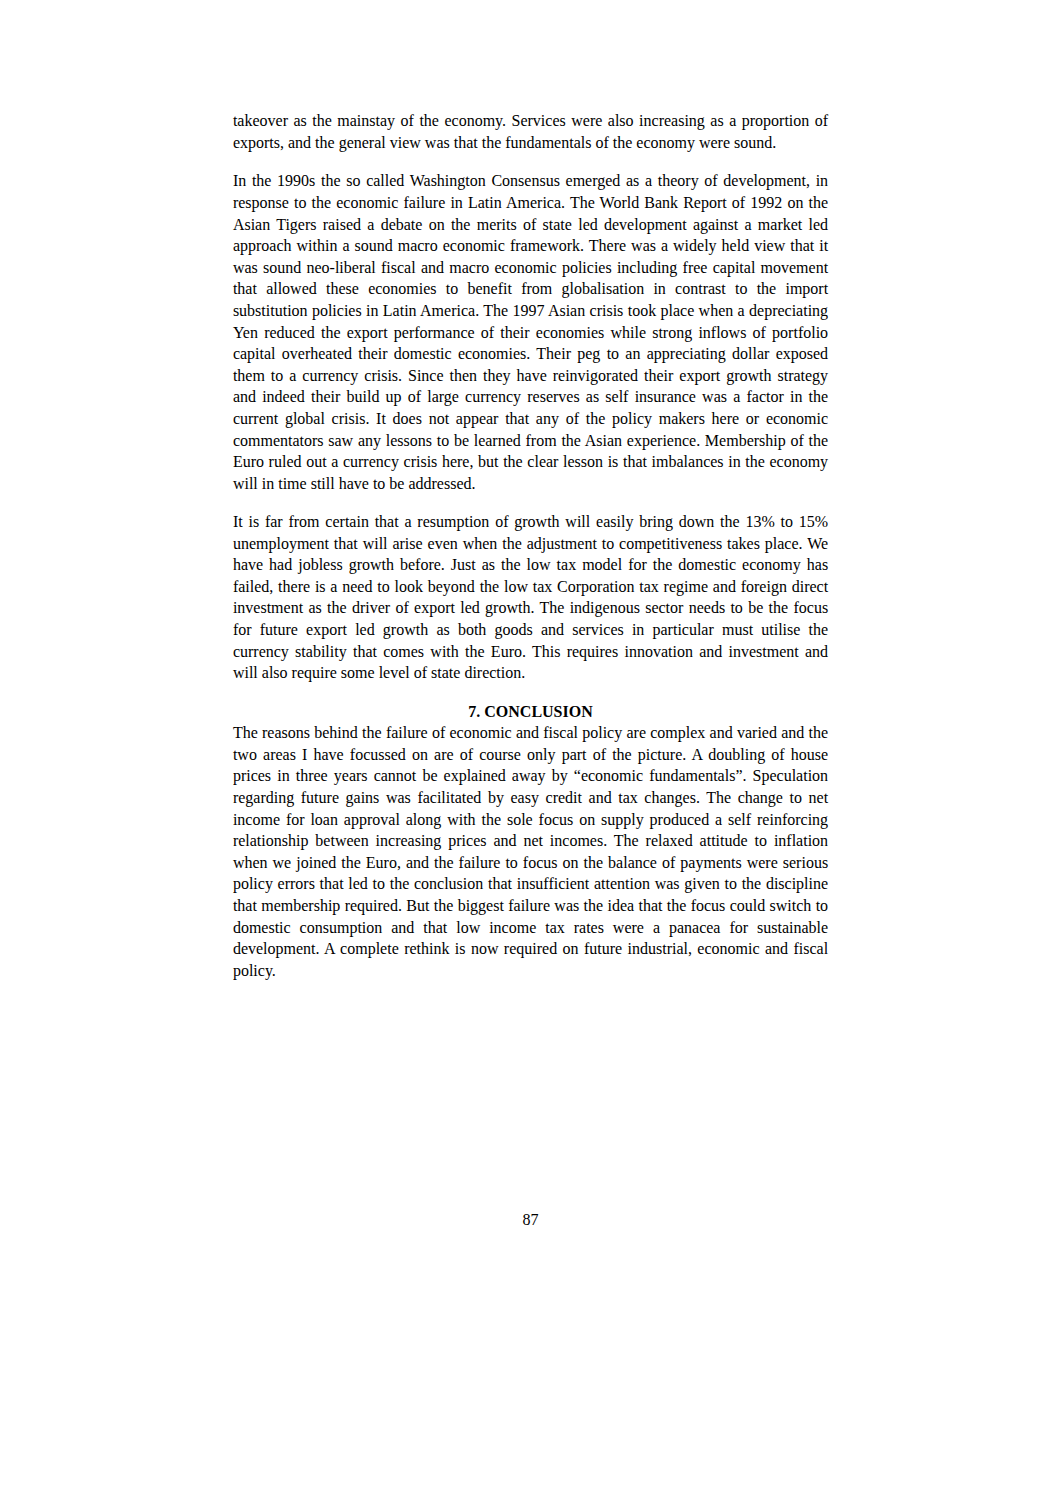takeover as the mainstay of the economy. Services were also increasing as a proportion of exports, and the general view was that the fundamentals of the economy were sound.
In the 1990s the so called Washington Consensus emerged as a theory of development, in response to the economic failure in Latin America. The World Bank Report of 1992 on the Asian Tigers raised a debate on the merits of state led development against a market led approach within a sound macro economic framework. There was a widely held view that it was sound neo-liberal fiscal and macro economic policies including free capital movement that allowed these economies to benefit from globalisation in contrast to the import substitution policies in Latin America. The 1997 Asian crisis took place when a depreciating Yen reduced the export performance of their economies while strong inflows of portfolio capital overheated their domestic economies. Their peg to an appreciating dollar exposed them to a currency crisis. Since then they have reinvigorated their export growth strategy and indeed their build up of large currency reserves as self insurance was a factor in the current global crisis. It does not appear that any of the policy makers here or economic commentators saw any lessons to be learned from the Asian experience. Membership of the Euro ruled out a currency crisis here, but the clear lesson is that imbalances in the economy will in time still have to be addressed.
It is far from certain that a resumption of growth will easily bring down the 13% to 15% unemployment that will arise even when the adjustment to competitiveness takes place. We have had jobless growth before. Just as the low tax model for the domestic economy has failed, there is a need to look beyond the low tax Corporation tax regime and foreign direct investment as the driver of export led growth. The indigenous sector needs to be the focus for future export led growth as both goods and services in particular must utilise the currency stability that comes with the Euro. This requires innovation and investment and will also require some level of state direction.
7. CONCLUSION
The reasons behind the failure of economic and fiscal policy are complex and varied and the two areas I have focussed on are of course only part of the picture. A doubling of house prices in three years cannot be explained away by “economic fundamentals”. Speculation regarding future gains was facilitated by easy credit and tax changes. The change to net income for loan approval along with the sole focus on supply produced a self reinforcing relationship between increasing prices and net incomes. The relaxed attitude to inflation when we joined the Euro, and the failure to focus on the balance of payments were serious policy errors that led to the conclusion that insufficient attention was given to the discipline that membership required. But the biggest failure was the idea that the focus could switch to domestic consumption and that low income tax rates were a panacea for sustainable development. A complete rethink is now required on future industrial, economic and fiscal policy.
87